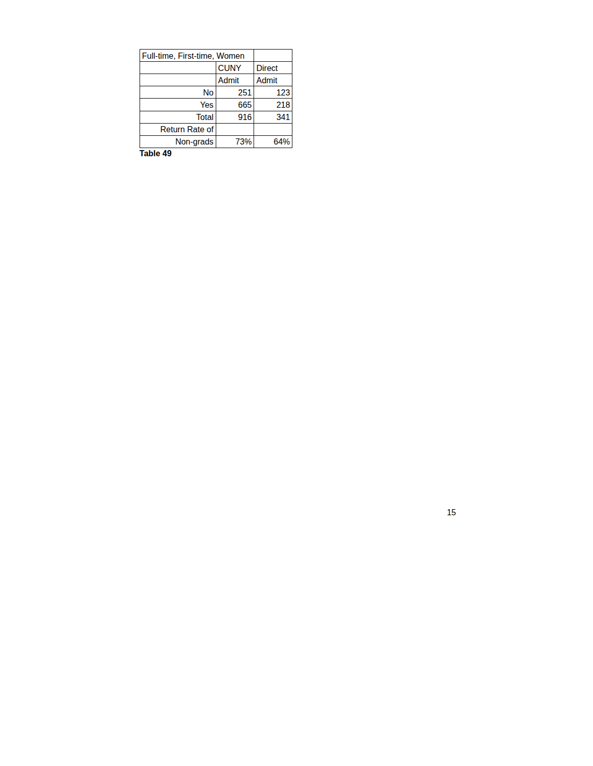| Full-time, First-time, Women | |
| | CUNY | Direct |
| | Admit | Admit |
| No | 251 | 123 |
| Yes | 665 | 218 |
| Total | 916 | 341 |
| Return Rate of | | |
| Non-grads | 73% | 64% |
Table 49
15